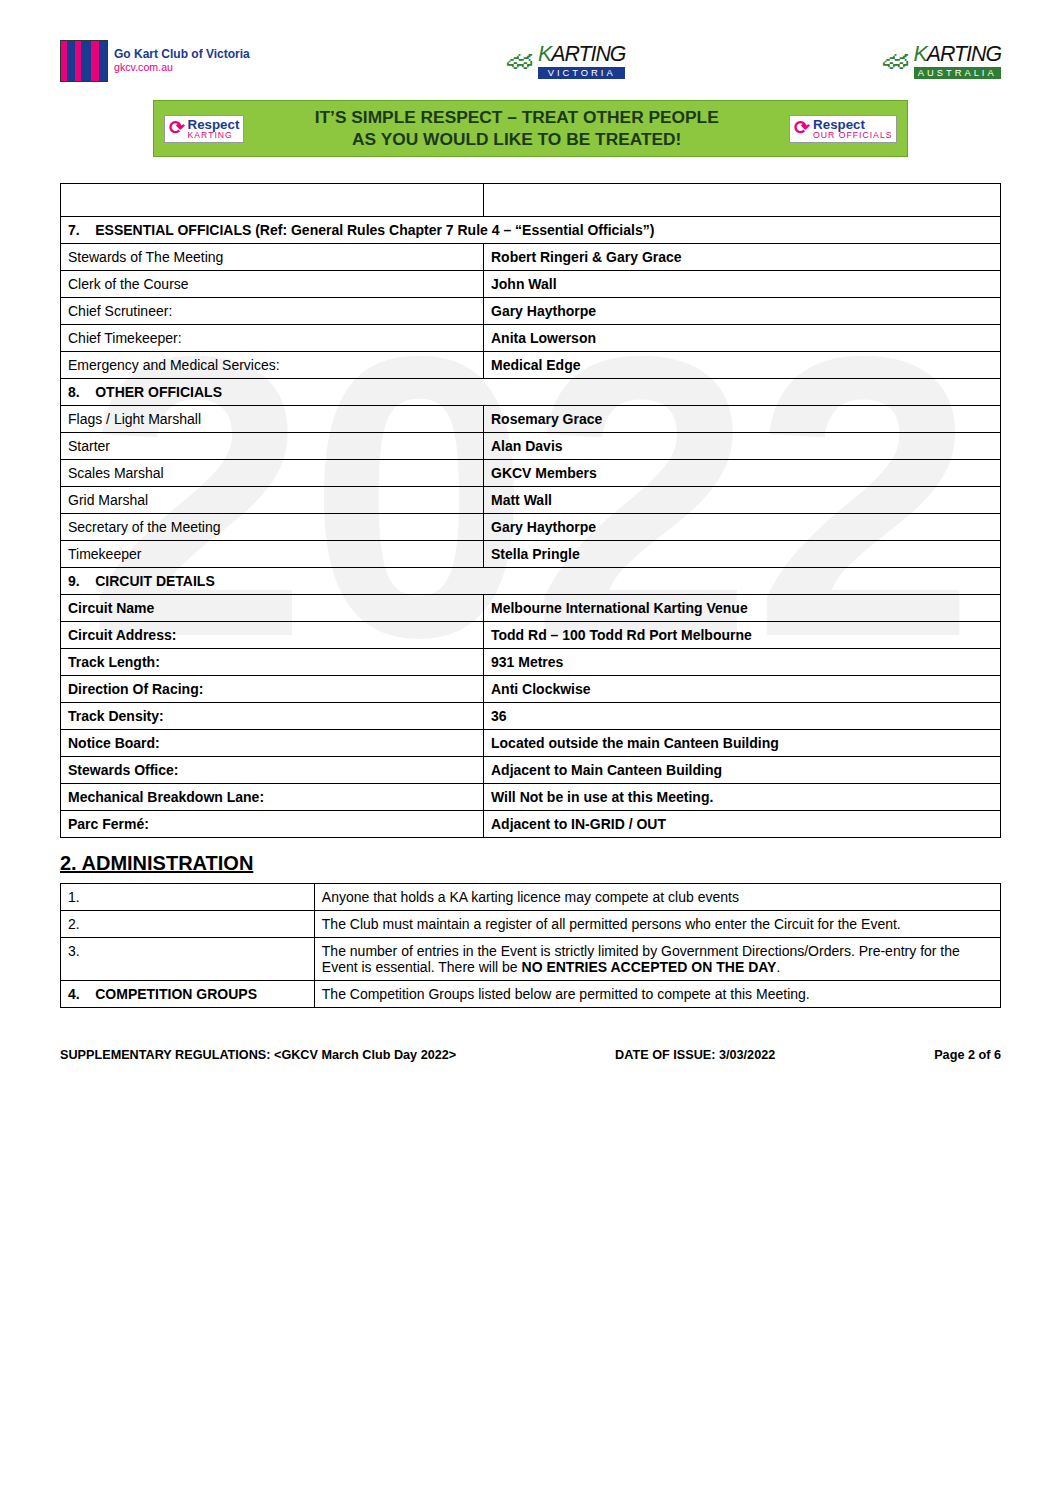Go Kart Club of Victoria
gkcv.com.au
🏎
KARTING VICTORIA
🏎
KARTING AUSTRALIA
⟳
Respect
KARTING
IT’S SIMPLE RESPECT – TREAT OTHER PEOPLE
AS YOU WOULD LIKE TO BE TREATED!
⟳
Respect
OUR OFFICIALS
2022
| 7. ESSENTIAL OFFICIALS (Ref: General Rules Chapter 7 Rule 4 – “Essential Officials”) |
| Stewards of The Meeting | Robert Ringeri & Gary Grace |
| Clerk of the Course | John Wall |
| Chief Scrutineer: | Gary Haythorpe |
| Chief Timekeeper: | Anita Lowerson |
| Emergency and Medical Services: | Medical Edge |
| 8. OTHER OFFICIALS |
| Flags / Light Marshall | Rosemary Grace |
| Starter | Alan Davis |
| Scales Marshal | GKCV Members |
| Grid Marshal | Matt Wall |
| Secretary of the Meeting | Gary Haythorpe |
| Timekeeper | Stella Pringle |
| 9. CIRCUIT DETAILS |
| Circuit Name | Melbourne International Karting Venue |
| Circuit Address: | Todd Rd – 100 Todd Rd Port Melbourne |
| Track Length: | 931 Metres |
| Direction Of Racing: | Anti Clockwise |
| Track Density: | 36 |
| Notice Board: | Located outside the main Canteen Building |
| Stewards Office: | Adjacent to Main Canteen Building |
| Mechanical Breakdown Lane: | Will Not be in use at this Meeting. |
| Parc Fermé: | Adjacent to IN-GRID / OUT |
2. ADMINISTRATION
| 1. | Anyone that holds a KA karting licence may compete at club events |
| 2. | The Club must maintain a register of all permitted persons who enter the Circuit for the Event. |
| 3. | The number of entries in the Event is strictly limited by Government Directions/Orders. Pre-entry for the Event is essential. There will be NO ENTRIES ACCEPTED ON THE DAY . |
| 4. COMPETITION GROUPS | The Competition Groups listed below are permitted to compete at this Meeting. |
SUPPLEMENTARY REGULATIONS: <GKCV March Club Day 2022>
DATE OF ISSUE: 3/03/2022
Page 2 of 6